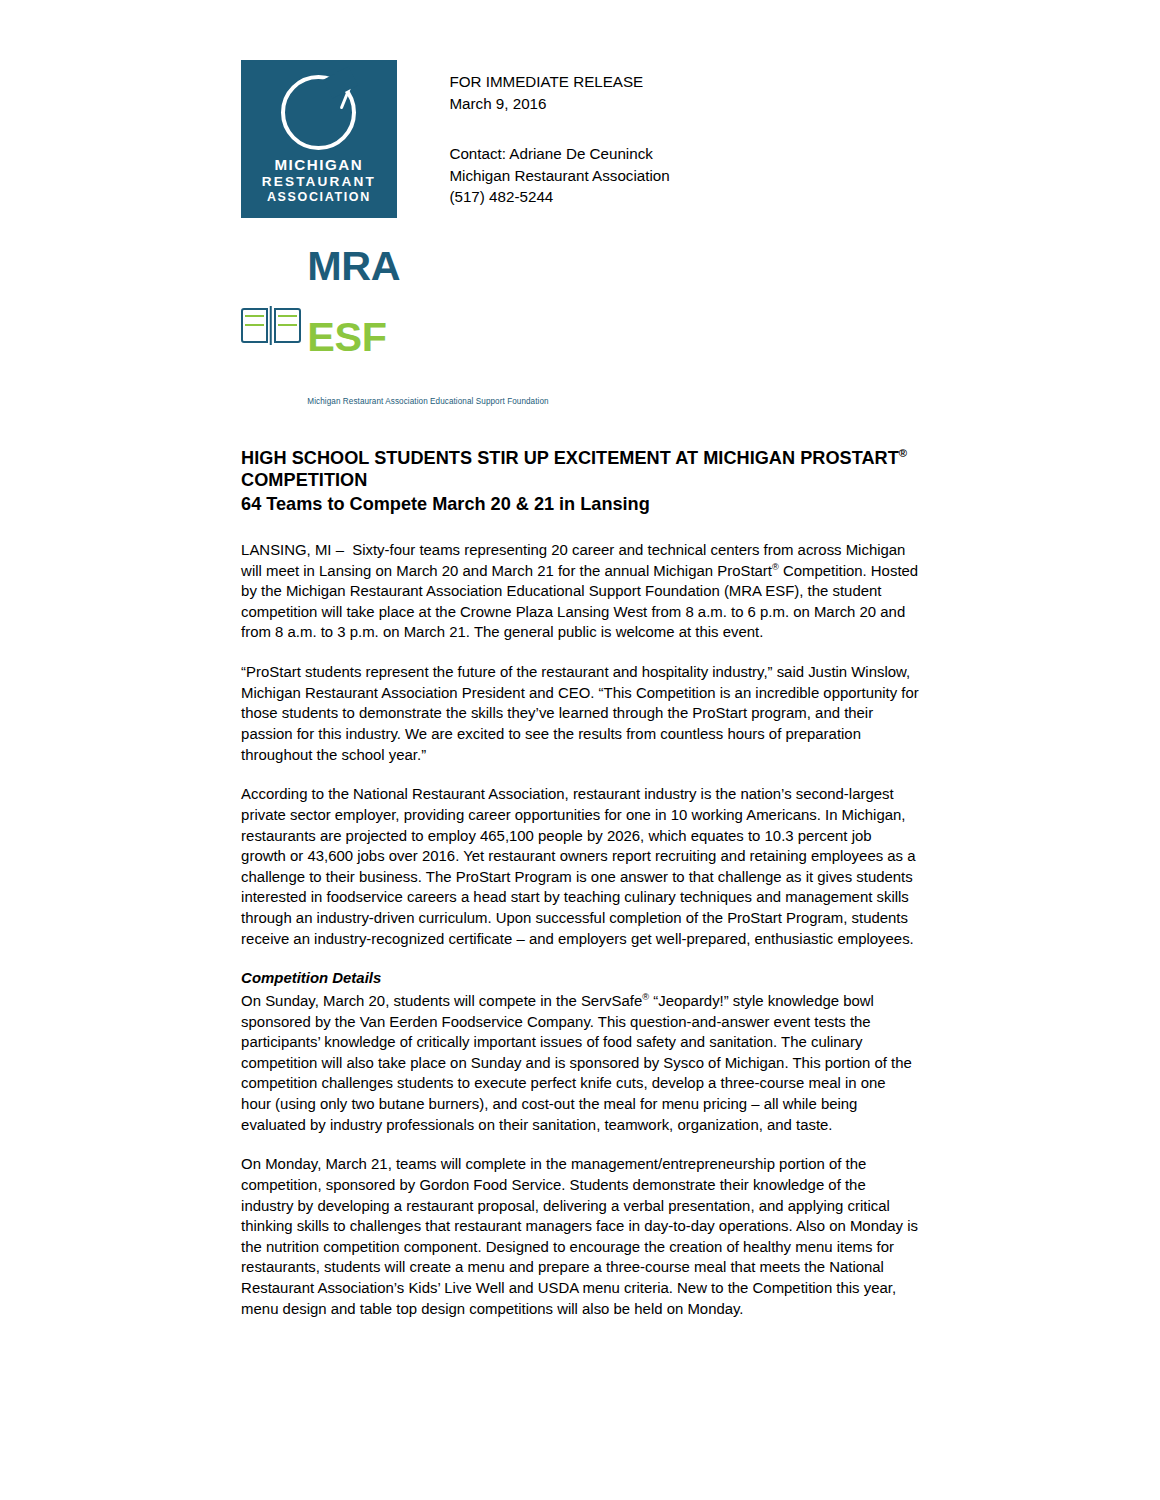MICHIGAN
RESTAURANT
ASSOCIATION
FOR IMMEDIATE RELEASE
March 9, 2016
Contact: Adriane De Ceuninck
Michigan Restaurant Association
(517) 482-5244
MRA ESF
Michigan Restaurant Association Educational Support Foundation
HIGH SCHOOL STUDENTS STIR UP EXCITEMENT AT MICHIGAN PROSTART® COMPETITION
64 Teams to Compete March 20 & 21 in Lansing
LANSING, MI – Sixty-four teams representing 20 career and technical centers from across Michigan will meet in Lansing on March 20 and March 21 for the annual Michigan ProStart® Competition. Hosted by the Michigan Restaurant Association Educational Support Foundation (MRA ESF), the student competition will take place at the Crowne Plaza Lansing West from 8 a.m. to 6 p.m. on March 20 and from 8 a.m. to 3 p.m. on March 21. The general public is welcome at this event.
“ProStart students represent the future of the restaurant and hospitality industry,” said Justin Winslow, Michigan Restaurant Association President and CEO. “This Competition is an incredible opportunity for those students to demonstrate the skills they’ve learned through the ProStart program, and their passion for this industry. We are excited to see the results from countless hours of preparation throughout the school year.”
According to the National Restaurant Association, restaurant industry is the nation’s second-largest private sector employer, providing career opportunities for one in 10 working Americans. In Michigan, restaurants are projected to employ 465,100 people by 2026, which equates to 10.3 percent job growth or 43,600 jobs over 2016. Yet restaurant owners report recruiting and retaining employees as a challenge to their business. The ProStart Program is one answer to that challenge as it gives students interested in foodservice careers a head start by teaching culinary techniques and management skills through an industry-driven curriculum. Upon successful completion of the ProStart Program, students receive an industry-recognized certificate – and employers get well-prepared, enthusiastic employees.
Competition Details
On Sunday, March 20, students will compete in the ServSafe® “Jeopardy!” style knowledge bowl sponsored by the Van Eerden Foodservice Company. This question-and-answer event tests the participants’ knowledge of critically important issues of food safety and sanitation. The culinary competition will also take place on Sunday and is sponsored by Sysco of Michigan. This portion of the competition challenges students to execute perfect knife cuts, develop a three-course meal in one hour (using only two butane burners), and cost-out the meal for menu pricing – all while being evaluated by industry professionals on their sanitation, teamwork, organization, and taste.
On Monday, March 21, teams will complete in the management/entrepreneurship portion of the competition, sponsored by Gordon Food Service. Students demonstrate their knowledge of the industry by developing a restaurant proposal, delivering a verbal presentation, and applying critical thinking skills to challenges that restaurant managers face in day-to-day operations. Also on Monday is the nutrition competition component. Designed to encourage the creation of healthy menu items for restaurants, students will create a menu and prepare a three-course meal that meets the National Restaurant Association’s Kids’ Live Well and USDA menu criteria. New to the Competition this year, menu design and table top design competitions will also be held on Monday.